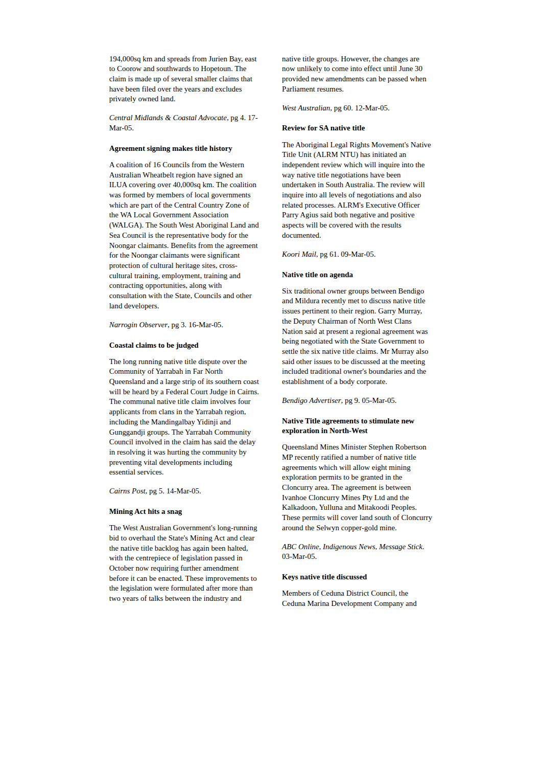194,000sq km and spreads from Jurien Bay, east to Coorow and southwards to Hopetoun. The claim is made up of several smaller claims that have been filed over the years and excludes privately owned land.
Central Midlands & Coastal Advocate, pg 4. 17-Mar-05.
Agreement signing makes title history
A coalition of 16 Councils from the Western Australian Wheatbelt region have signed an ILUA covering over 40,000sq km. The coalition was formed by members of local governments which are part of the Central Country Zone of the WA Local Government Association (WALGA). The South West Aboriginal Land and Sea Council is the representative body for the Noongar claimants. Benefits from the agreement for the Noongar claimants were significant protection of cultural heritage sites, cross-cultural training, employment, training and contracting opportunities, along with consultation with the State, Councils and other land developers.
Narrogin Observer, pg 3. 16-Mar-05.
Coastal claims to be judged
The long running native title dispute over the Community of Yarrabah in Far North Queensland and a large strip of its southern coast will be heard by a Federal Court Judge in Cairns. The communal native title claim involves four applicants from clans in the Yarrabah region, including the Mandingalbay Yidinji and Gunggandji groups. The Yarrabah Community Council involved in the claim has said the delay in resolving it was hurting the community by preventing vital developments including essential services.
Cairns Post, pg 5. 14-Mar-05.
Mining Act hits a snag
The West Australian Government's long-running bid to overhaul the State's Mining Act and clear the native title backlog has again been halted, with the centrepiece of legislation passed in October now requiring further amendment before it can be enacted. These improvements to the legislation were formulated after more than two years of talks between the industry and native title groups. However, the changes are now unlikely to come into effect until June 30 provided new amendments can be passed when Parliament resumes.
West Australian, pg 60. 12-Mar-05.
Review for SA native title
The Aboriginal Legal Rights Movement's Native Title Unit (ALRM NTU) has initiated an independent review which will inquire into the way native title negotiations have been undertaken in South Australia. The review will inquire into all levels of negotiations and also related processes. ALRM's Executive Officer Parry Agius said both negative and positive aspects will be covered with the results documented.
Koori Mail, pg 61. 09-Mar-05.
Native title on agenda
Six traditional owner groups between Bendigo and Mildura recently met to discuss native title issues pertinent to their region. Garry Murray, the Deputy Chairman of North West Clans Nation said at present a regional agreement was being negotiated with the State Government to settle the six native title claims. Mr Murray also said other issues to be discussed at the meeting included traditional owner's boundaries and the establishment of a body corporate.
Bendigo Advertiser, pg 9. 05-Mar-05.
Native Title agreements to stimulate new exploration in North-West
Queensland Mines Minister Stephen Robertson MP recently ratified a number of native title agreements which will allow eight mining exploration permits to be granted in the Cloncurry area. The agreement is between Ivanhoe Cloncurry Mines Pty Ltd and the Kalkadoon, Yulluna and Mitakoodi Peoples. These permits will cover land south of Cloncurry around the Selwyn copper-gold mine.
ABC Online, Indigenous News, Message Stick. 03-Mar-05.
Keys native title discussed
Members of Ceduna District Council, the Ceduna Marina Development Company and